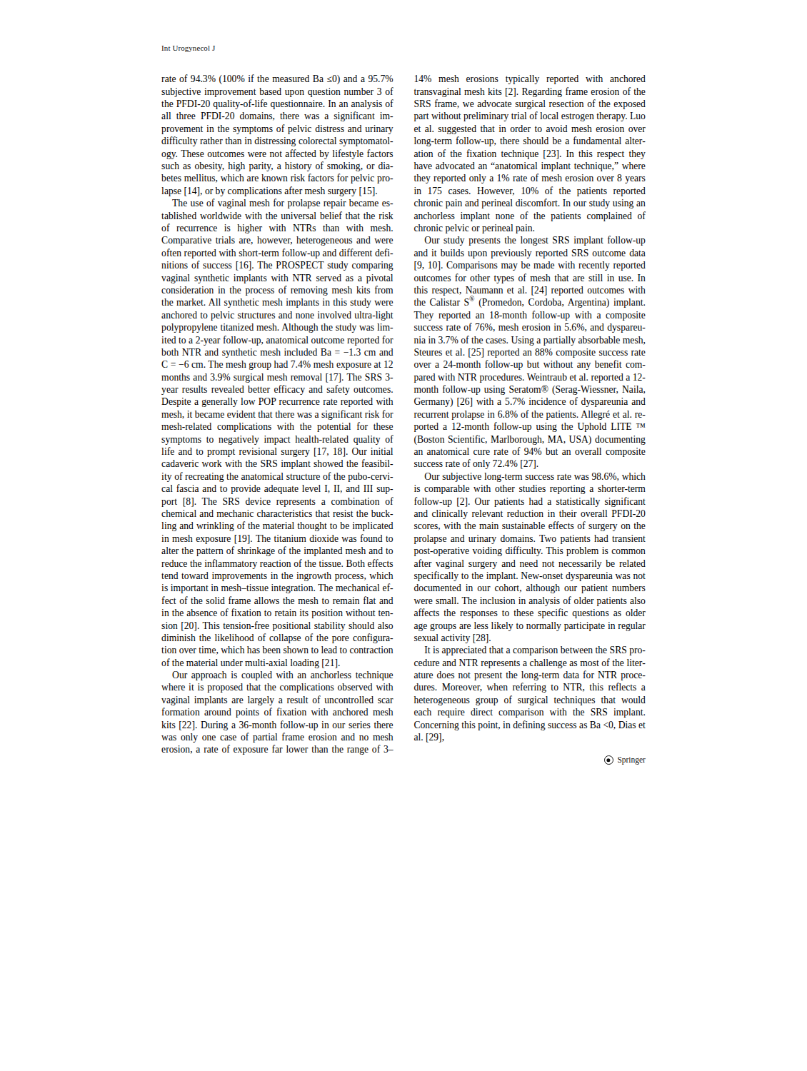Int Urogynecol J
rate of 94.3% (100% if the measured Ba ≤0) and a 95.7% subjective improvement based upon question number 3 of the PFDI-20 quality-of-life questionnaire. In an analysis of all three PFDI-20 domains, there was a significant improvement in the symptoms of pelvic distress and urinary difficulty rather than in distressing colorectal symptomatology. These outcomes were not affected by lifestyle factors such as obesity, high parity, a history of smoking, or diabetes mellitus, which are known risk factors for pelvic prolapse [14], or by complications after mesh surgery [15].
The use of vaginal mesh for prolapse repair became established worldwide with the universal belief that the risk of recurrence is higher with NTRs than with mesh. Comparative trials are, however, heterogeneous and were often reported with short-term follow-up and different definitions of success [16]. The PROSPECT study comparing vaginal synthetic implants with NTR served as a pivotal consideration in the process of removing mesh kits from the market. All synthetic mesh implants in this study were anchored to pelvic structures and none involved ultra-light polypropylene titanized mesh. Although the study was limited to a 2-year follow-up, anatomical outcome reported for both NTR and synthetic mesh included Ba = −1.3 cm and C = −6 cm. The mesh group had 7.4% mesh exposure at 12 months and 3.9% surgical mesh removal [17]. The SRS 3-year results revealed better efficacy and safety outcomes. Despite a generally low POP recurrence rate reported with mesh, it became evident that there was a significant risk for mesh-related complications with the potential for these symptoms to negatively impact health-related quality of life and to prompt revisional surgery [17, 18]. Our initial cadaveric work with the SRS implant showed the feasibility of recreating the anatomical structure of the pubo-cervical fascia and to provide adequate level I, II, and III support [8]. The SRS device represents a combination of chemical and mechanic characteristics that resist the buckling and wrinkling of the material thought to be implicated in mesh exposure [19]. The titanium dioxide was found to alter the pattern of shrinkage of the implanted mesh and to reduce the inflammatory reaction of the tissue. Both effects tend toward improvements in the ingrowth process, which is important in mesh–tissue integration. The mechanical effect of the solid frame allows the mesh to remain flat and in the absence of fixation to retain its position without tension [20]. This tension-free positional stability should also diminish the likelihood of collapse of the pore configuration over time, which has been shown to lead to contraction of the material under multi-axial loading [21].
Our approach is coupled with an anchorless technique where it is proposed that the complications observed with vaginal implants are largely a result of uncontrolled scar formation around points of fixation with anchored mesh kits [22]. During a 36-month follow-up in our series there was only one case of partial frame erosion and no mesh erosion, a rate of exposure far lower than the range of 3–14% mesh erosions typically reported with anchored transvaginal mesh kits [2]. Regarding frame erosion of the SRS frame, we advocate surgical resection of the exposed part without preliminary trial of local estrogen therapy. Luo et al. suggested that in order to avoid mesh erosion over long-term follow-up, there should be a fundamental alteration of the fixation technique [23]. In this respect they have advocated an “anatomical implant technique,” where they reported only a 1% rate of mesh erosion over 8 years in 175 cases. However, 10% of the patients reported chronic pain and perineal discomfort. In our study using an anchorless implant none of the patients complained of chronic pelvic or perineal pain.
Our study presents the longest SRS implant follow-up and it builds upon previously reported SRS outcome data [9, 10]. Comparisons may be made with recently reported outcomes for other types of mesh that are still in use. In this respect, Naumann et al. [24] reported outcomes with the Calistar S® (Promedon, Cordoba, Argentina) implant. They reported an 18-month follow-up with a composite success rate of 76%, mesh erosion in 5.6%, and dyspareunia in 3.7% of the cases. Using a partially absorbable mesh, Steures et al. [25] reported an 88% composite success rate over a 24-month follow-up but without any benefit compared with NTR procedures. Weintraub et al. reported a 12-month follow-up using Seratom® (Serag-Wiessner, Naila, Germany) [26] with a 5.7% incidence of dyspareunia and recurrent prolapse in 6.8% of the patients. Allegré et al. reported a 12-month follow-up using the Uphold LITE ™ (Boston Scientific, Marlborough, MA, USA) documenting an anatomical cure rate of 94% but an overall composite success rate of only 72.4% [27].
Our subjective long-term success rate was 98.6%, which is comparable with other studies reporting a shorter-term follow-up [2]. Our patients had a statistically significant and clinically relevant reduction in their overall PFDI-20 scores, with the main sustainable effects of surgery on the prolapse and urinary domains. Two patients had transient post-operative voiding difficulty. This problem is common after vaginal surgery and need not necessarily be related specifically to the implant. New-onset dyspareunia was not documented in our cohort, although our patient numbers were small. The inclusion in analysis of older patients also affects the responses to these specific questions as older age groups are less likely to normally participate in regular sexual activity [28].
It is appreciated that a comparison between the SRS procedure and NTR represents a challenge as most of the literature does not present the long-term data for NTR procedures. Moreover, when referring to NTR, this reflects a heterogeneous group of surgical techniques that would each require direct comparison with the SRS implant. Concerning this point, in defining success as Ba <0, Dias et al. [29],
Springer